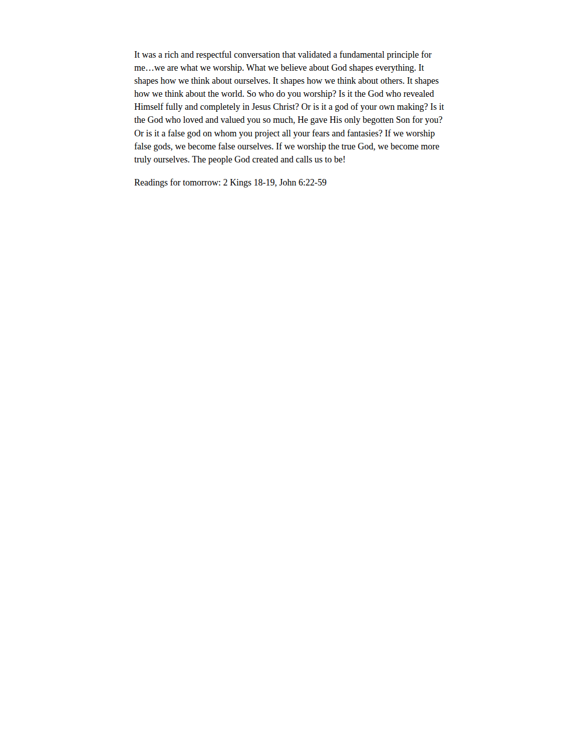It was a rich and respectful conversation that validated a fundamental principle for me…we are what we worship. What we believe about God shapes everything. It shapes how we think about ourselves. It shapes how we think about others. It shapes how we think about the world. So who do you worship? Is it the God who revealed Himself fully and completely in Jesus Christ? Or is it a god of your own making? Is it the God who loved and valued you so much, He gave His only begotten Son for you? Or is it a false god on whom you project all your fears and fantasies? If we worship false gods, we become false ourselves. If we worship the true God, we become more truly ourselves. The people God created and calls us to be!
Readings for tomorrow: 2 Kings 18-19, John 6:22-59